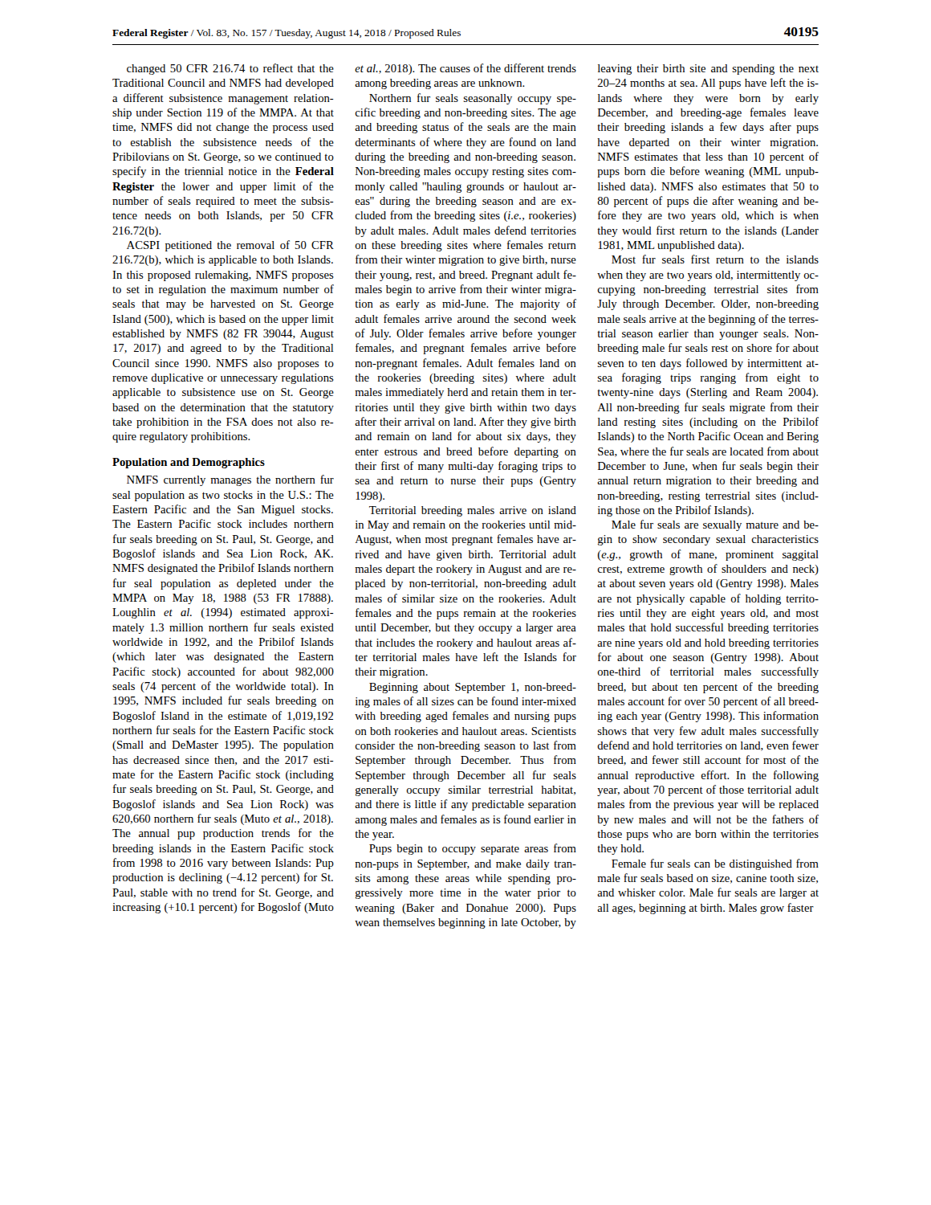Federal Register / Vol. 83, No. 157 / Tuesday, August 14, 2018 / Proposed Rules
40195
changed 50 CFR 216.74 to reflect that the Traditional Council and NMFS had developed a different subsistence management relationship under Section 119 of the MMPA. At that time, NMFS did not change the process used to establish the subsistence needs of the Pribilovians on St. George, so we continued to specify in the triennial notice in the Federal Register the lower and upper limit of the number of seals required to meet the subsistence needs on both Islands, per 50 CFR 216.72(b).
ACSPI petitioned the removal of 50 CFR 216.72(b), which is applicable to both Islands. In this proposed rulemaking, NMFS proposes to set in regulation the maximum number of seals that may be harvested on St. George Island (500), which is based on the upper limit established by NMFS (82 FR 39044, August 17, 2017) and agreed to by the Traditional Council since 1990. NMFS also proposes to remove duplicative or unnecessary regulations applicable to subsistence use on St. George based on the determination that the statutory take prohibition in the FSA does not also require regulatory prohibitions.
Population and Demographics
NMFS currently manages the northern fur seal population as two stocks in the U.S.: The Eastern Pacific and the San Miguel stocks. The Eastern Pacific stock includes northern fur seals breeding on St. Paul, St. George, and Bogoslof islands and Sea Lion Rock, AK. NMFS designated the Pribilof Islands northern fur seal population as depleted under the MMPA on May 18, 1988 (53 FR 17888). Loughlin et al. (1994) estimated approximately 1.3 million northern fur seals existed worldwide in 1992, and the Pribilof Islands (which later was designated the Eastern Pacific stock) accounted for about 982,000 seals (74 percent of the worldwide total). In 1995, NMFS included fur seals breeding on Bogoslof Island in the estimate of 1,019,192 northern fur seals for the Eastern Pacific stock (Small and DeMaster 1995). The population has decreased since then, and the 2017 estimate for the Eastern Pacific stock (including fur seals breeding on St. Paul, St. George, and Bogoslof islands and Sea Lion Rock) was 620,660 northern fur seals (Muto et al., 2018). The annual pup production trends for the breeding islands in the Eastern Pacific stock from 1998 to 2016 vary between Islands: Pup production is declining (−4.12 percent) for St. Paul, stable with no trend for St. George, and increasing (+10.1 percent) for Bogoslof (Muto et al., 2018). The causes of the different trends among breeding areas are unknown.
Northern fur seals seasonally occupy specific breeding and non-breeding sites. The age and breeding status of the seals are the main determinants of where they are found on land during the breeding and non-breeding season. Non-breeding males occupy resting sites commonly called ''hauling grounds or haulout areas'' during the breeding season and are excluded from the breeding sites (i.e., rookeries) by adult males. Adult males defend territories on these breeding sites where females return from their winter migration to give birth, nurse their young, rest, and breed. Pregnant adult females begin to arrive from their winter migration as early as mid-June. The majority of adult females arrive around the second week of July. Older females arrive before younger females, and pregnant females arrive before non-pregnant females. Adult females land on the rookeries (breeding sites) where adult males immediately herd and retain them in territories until they give birth within two days after their arrival on land. After they give birth and remain on land for about six days, they enter estrous and breed before departing on their first of many multi-day foraging trips to sea and return to nurse their pups (Gentry 1998).
Territorial breeding males arrive on island in May and remain on the rookeries until mid-August, when most pregnant females have arrived and have given birth. Territorial adult males depart the rookery in August and are replaced by non-territorial, non-breeding adult males of similar size on the rookeries. Adult females and the pups remain at the rookeries until December, but they occupy a larger area that includes the rookery and haulout areas after territorial males have left the Islands for their migration.
Beginning about September 1, non-breeding males of all sizes can be found inter-mixed with breeding aged females and nursing pups on both rookeries and haulout areas. Scientists consider the non-breeding season to last from September through December. Thus from September through December all fur seals generally occupy similar terrestrial habitat, and there is little if any predictable separation among males and females as is found earlier in the year.
Pups begin to occupy separate areas from non-pups in September, and make daily transits among these areas while spending progressively more time in the water prior to weaning (Baker and Donahue 2000). Pups wean themselves beginning in late October, by leaving their birth site and spending the next 20–24 months at sea. All pups have left the islands where they were born by early December, and breeding-age females leave their breeding islands a few days after pups have departed on their winter migration. NMFS estimates that less than 10 percent of pups born die before weaning (MML unpublished data). NMFS also estimates that 50 to 80 percent of pups die after weaning and before they are two years old, which is when they would first return to the islands (Lander 1981, MML unpublished data).
Most fur seals first return to the islands when they are two years old, intermittently occupying non-breeding terrestrial sites from July through December. Older, non-breeding male seals arrive at the beginning of the terrestrial season earlier than younger seals. Non-breeding male fur seals rest on shore for about seven to ten days followed by intermittent at-sea foraging trips ranging from eight to twenty-nine days (Sterling and Ream 2004). All non-breeding fur seals migrate from their land resting sites (including on the Pribilof Islands) to the North Pacific Ocean and Bering Sea, where the fur seals are located from about December to June, when fur seals begin their annual return migration to their breeding and non-breeding, resting terrestrial sites (including those on the Pribilof Islands).
Male fur seals are sexually mature and begin to show secondary sexual characteristics (e.g., growth of mane, prominent saggital crest, extreme growth of shoulders and neck) at about seven years old (Gentry 1998). Males are not physically capable of holding territories until they are eight years old, and most males that hold successful breeding territories are nine years old and hold breeding territories for about one season (Gentry 1998). About one-third of territorial males successfully breed, but about ten percent of the breeding males account for over 50 percent of all breeding each year (Gentry 1998). This information shows that very few adult males successfully defend and hold territories on land, even fewer breed, and fewer still account for most of the annual reproductive effort. In the following year, about 70 percent of those territorial adult males from the previous year will be replaced by new males and will not be the fathers of those pups who are born within the territories they hold.
Female fur seals can be distinguished from male fur seals based on size, canine tooth size, and whisker color. Male fur seals are larger at all ages, beginning at birth. Males grow faster